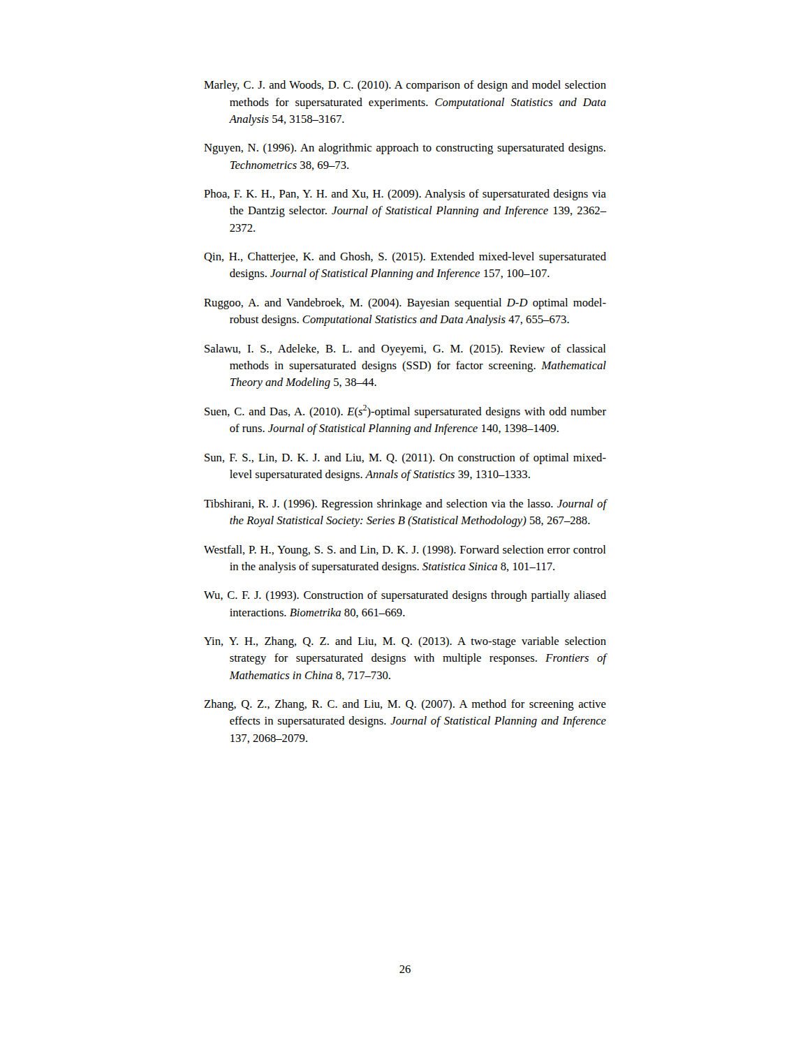Marley, C. J. and Woods, D. C. (2010). A comparison of design and model selection methods for supersaturated experiments. Computational Statistics and Data Analysis 54, 3158–3167.
Nguyen, N. (1996). An alogrithmic approach to constructing supersaturated designs. Technometrics 38, 69–73.
Phoa, F. K. H., Pan, Y. H. and Xu, H. (2009). Analysis of supersaturated designs via the Dantzig selector. Journal of Statistical Planning and Inference 139, 2362–2372.
Qin, H., Chatterjee, K. and Ghosh, S. (2015). Extended mixed-level supersaturated designs. Journal of Statistical Planning and Inference 157, 100–107.
Ruggoo, A. and Vandebroek, M. (2004). Bayesian sequential D-D optimal model-robust designs. Computational Statistics and Data Analysis 47, 655–673.
Salawu, I. S., Adeleke, B. L. and Oyeyemi, G. M. (2015). Review of classical methods in supersaturated designs (SSD) for factor screening. Mathematical Theory and Modeling 5, 38–44.
Suen, C. and Das, A. (2010). E(s2)-optimal supersaturated designs with odd number of runs. Journal of Statistical Planning and Inference 140, 1398–1409.
Sun, F. S., Lin, D. K. J. and Liu, M. Q. (2011). On construction of optimal mixed-level supersaturated designs. Annals of Statistics 39, 1310–1333.
Tibshirani, R. J. (1996). Regression shrinkage and selection via the lasso. Journal of the Royal Statistical Society: Series B (Statistical Methodology) 58, 267–288.
Westfall, P. H., Young, S. S. and Lin, D. K. J. (1998). Forward selection error control in the analysis of supersaturated designs. Statistica Sinica 8, 101–117.
Wu, C. F. J. (1993). Construction of supersaturated designs through partially aliased interactions. Biometrika 80, 661–669.
Yin, Y. H., Zhang, Q. Z. and Liu, M. Q. (2013). A two-stage variable selection strategy for supersaturated designs with multiple responses. Frontiers of Mathematics in China 8, 717–730.
Zhang, Q. Z., Zhang, R. C. and Liu, M. Q. (2007). A method for screening active effects in supersaturated designs. Journal of Statistical Planning and Inference 137, 2068–2079.
26